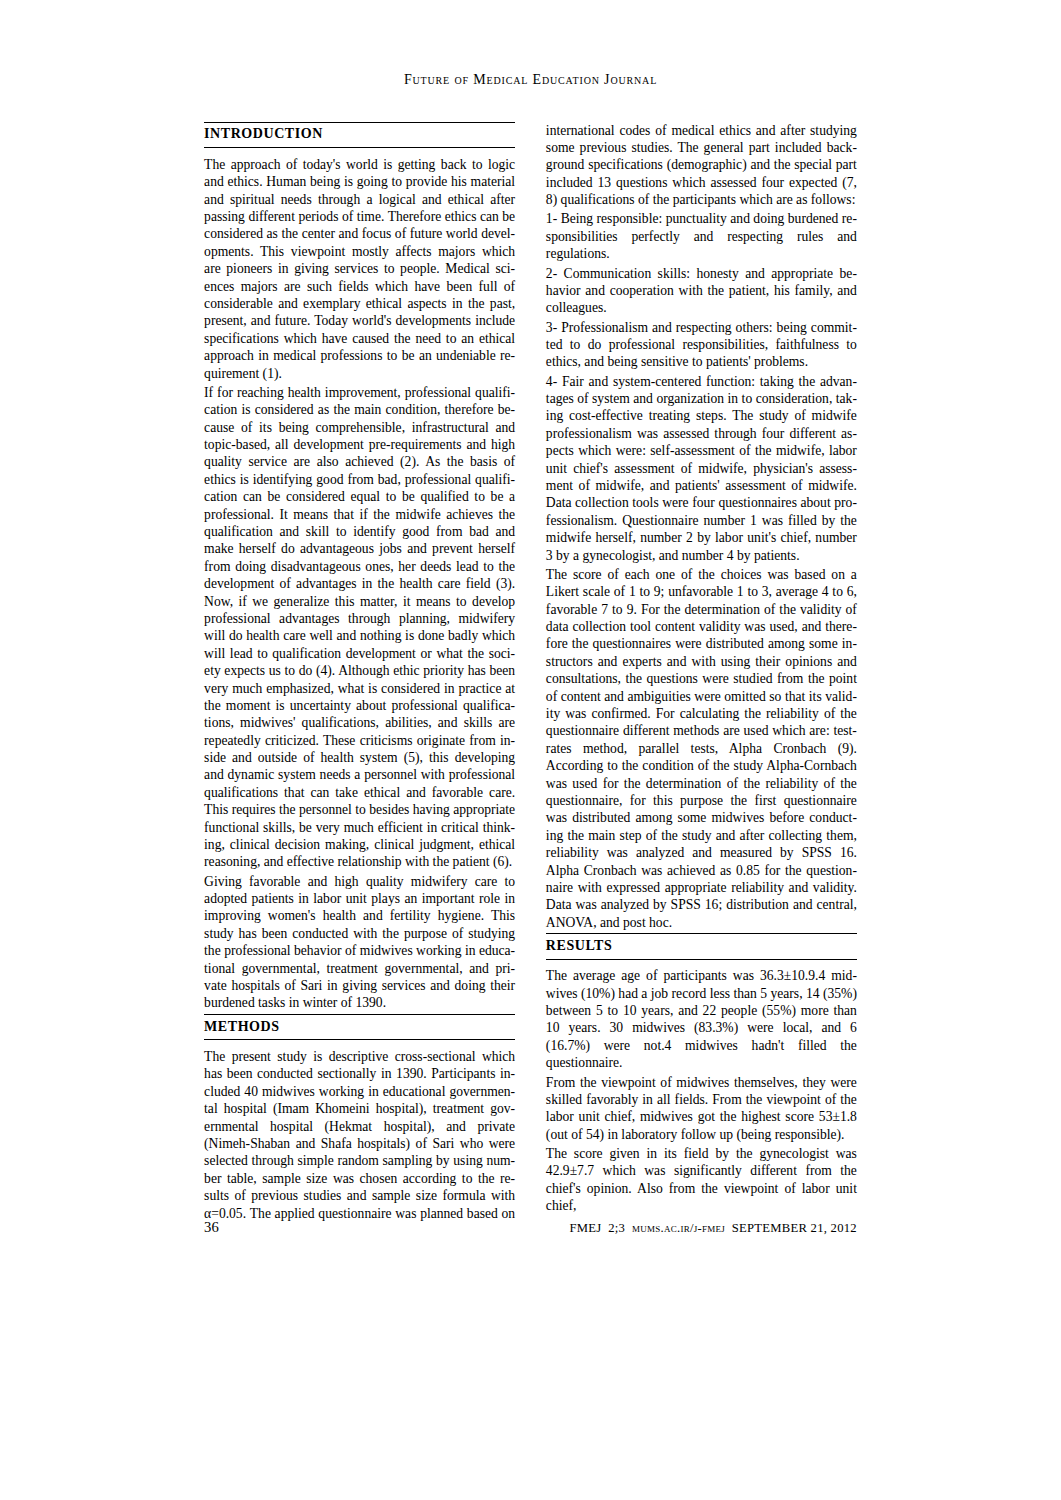Future of Medical Education Journal
INTRODUCTION
The approach of today's world is getting back to logic and ethics. Human being is going to provide his material and spiritual needs through a logical and ethical after passing different periods of time. Therefore ethics can be considered as the center and focus of future world developments. This viewpoint mostly affects majors which are pioneers in giving services to people. Medical sciences majors are such fields which have been full of considerable and exemplary ethical aspects in the past, present, and future. Today world's developments include specifications which have caused the need to an ethical approach in medical professions to be an undeniable requirement (1).
If for reaching health improvement, professional qualification is considered as the main condition, therefore because of its being comprehensible, infrastructural and topic-based, all development pre-requirements and high quality service are also achieved (2). As the basis of ethics is identifying good from bad, professional qualification can be considered equal to be qualified to be a professional. It means that if the midwife achieves the qualification and skill to identify good from bad and make herself do advantageous jobs and prevent herself from doing disadvantageous ones, her deeds lead to the development of advantages in the health care field (3). Now, if we generalize this matter, it means to develop professional advantages through planning, midwifery will do health care well and nothing is done badly which will lead to qualification development or what the society expects us to do (4). Although ethic priority has been very much emphasized, what is considered in practice at the moment is uncertainty about professional qualifications, midwives' qualifications, abilities, and skills are repeatedly criticized. These criticisms originate from inside and outside of health system (5), this developing and dynamic system needs a personnel with professional qualifications that can take ethical and favorable care. This requires the personnel to besides having appropriate functional skills, be very much efficient in critical thinking, clinical decision making, clinical judgment, ethical reasoning, and effective relationship with the patient (6).
Giving favorable and high quality midwifery care to adopted patients in labor unit plays an important role in improving women's health and fertility hygiene. This study has been conducted with the purpose of studying the professional behavior of midwives working in educational governmental, treatment governmental, and private hospitals of Sari in giving services and doing their burdened tasks in winter of 1390.
METHODS
The present study is descriptive cross-sectional which has been conducted sectionally in 1390. Participants included 40 midwives working in educational governmental hospital (Imam Khomeini hospital), treatment governmental hospital (Hekmat hospital), and private (Nimeh-Shaban and Shafa hospitals) of Sari who were selected through simple random sampling by using number table, sample size was chosen according to the results of previous studies and sample size formula with α=0.05. The applied questionnaire was planned based on international codes of medical ethics and after studying some previous studies. The general part included background specifications (demographic) and the special part included 13 questions which assessed four expected (7, 8) qualifications of the participants which are as follows:
1- Being responsible: punctuality and doing burdened responsibilities perfectly and respecting rules and regulations.
2- Communication skills: honesty and appropriate behavior and cooperation with the patient, his family, and colleagues.
3- Professionalism and respecting others: being committed to do professional responsibilities, faithfulness to ethics, and being sensitive to patients' problems.
4- Fair and system-centered function: taking the advantages of system and organization in to consideration, taking cost-effective treating steps. The study of midwife professionalism was assessed through four different aspects which were: self-assessment of the midwife, labor unit chief's assessment of midwife, physician's assessment of midwife, and patients' assessment of midwife. Data collection tools were four questionnaires about professionalism. Questionnaire number 1 was filled by the midwife herself, number 2 by labor unit's chief, number 3 by a gynecologist, and number 4 by patients.
The score of each one of the choices was based on a Likert scale of 1 to 9; unfavorable 1 to 3, average 4 to 6, favorable 7 to 9. For the determination of the validity of data collection tool content validity was used, and therefore the questionnaires were distributed among some instructors and experts and with using their opinions and consultations, the questions were studied from the point of content and ambiguities were omitted so that its validity was confirmed. For calculating the reliability of the questionnaire different methods are used which are: test-rates method, parallel tests, Alpha Cronbach (9). According to the condition of the study Alpha-Cornbach was used for the determination of the reliability of the questionnaire, for this purpose the first questionnaire was distributed among some midwives before conducting the main step of the study and after collecting them, reliability was analyzed and measured by SPSS 16. Alpha Cronbach was achieved as 0.85 for the questionnaire with expressed appropriate reliability and validity. Data was analyzed by SPSS 16; distribution and central, ANOVA, and post hoc.
RESULTS
The average age of participants was 36.3±10.9.4 midwives (10%) had a job record less than 5 years, 14 (35%) between 5 to 10 years, and 22 people (55%) more than 10 years. 30 midwives (83.3%) were local, and 6 (16.7%) were not.4 midwives hadn't filled the questionnaire.
From the viewpoint of midwives themselves, they were skilled favorably in all fields. From the viewpoint of the labor unit chief, midwives got the highest score 53±1.8 (out of 54) in laboratory follow up (being responsible).
The score given in its field by the gynecologist was 42.9±7.7 which was significantly different from the chief's opinion. Also from the viewpoint of labor unit chief,
36
FMEJ 2;3 mums.ac.ir/j-fmej SEPTEMBER 21, 2012